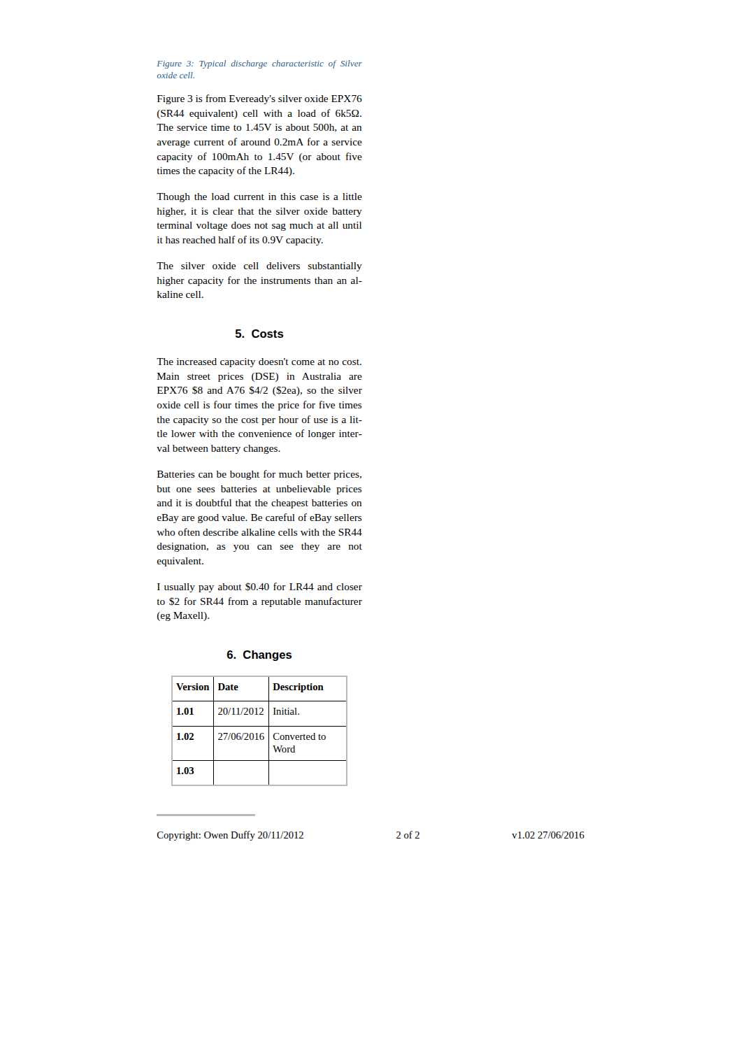Figure 3: Typical discharge characteristic of Silver oxide cell.
Figure 3 is from Eveready's silver oxide EPX76 (SR44 equivalent) cell with a load of 6k5Ω. The service time to 1.45V is about 500h, at an average current of around 0.2mA for a service capacity of 100mAh to 1.45V (or about five times the capacity of the LR44).
Though the load current in this case is a little higher, it is clear that the silver oxide battery terminal voltage does not sag much at all until it has reached half of its 0.9V capacity.
The silver oxide cell delivers substantially higher capacity for the instruments than an alkaline cell.
5. Costs
The increased capacity doesn't come at no cost. Main street prices (DSE) in Australia are EPX76 $8 and A76 $4/2 ($2ea), so the silver oxide cell is four times the price for five times the capacity so the cost per hour of use is a little lower with the convenience of longer interval between battery changes.
Batteries can be bought for much better prices, but one sees batteries at unbelievable prices and it is doubtful that the cheapest batteries on eBay are good value. Be careful of eBay sellers who often describe alkaline cells with the SR44 designation, as you can see they are not equivalent.
I usually pay about $0.40 for LR44 and closer to $2 for SR44 from a reputable manufacturer (eg Maxell).
6. Changes
| Version | Date | Description |
| --- | --- | --- |
| 1.01 | 20/11/2012 | Initial. |
| 1.02 | 27/06/2016 | Converted to Word |
| 1.03 | | |
Copyright: Owen Duffy 20/11/2012
2 of 2
v1.02 27/06/2016